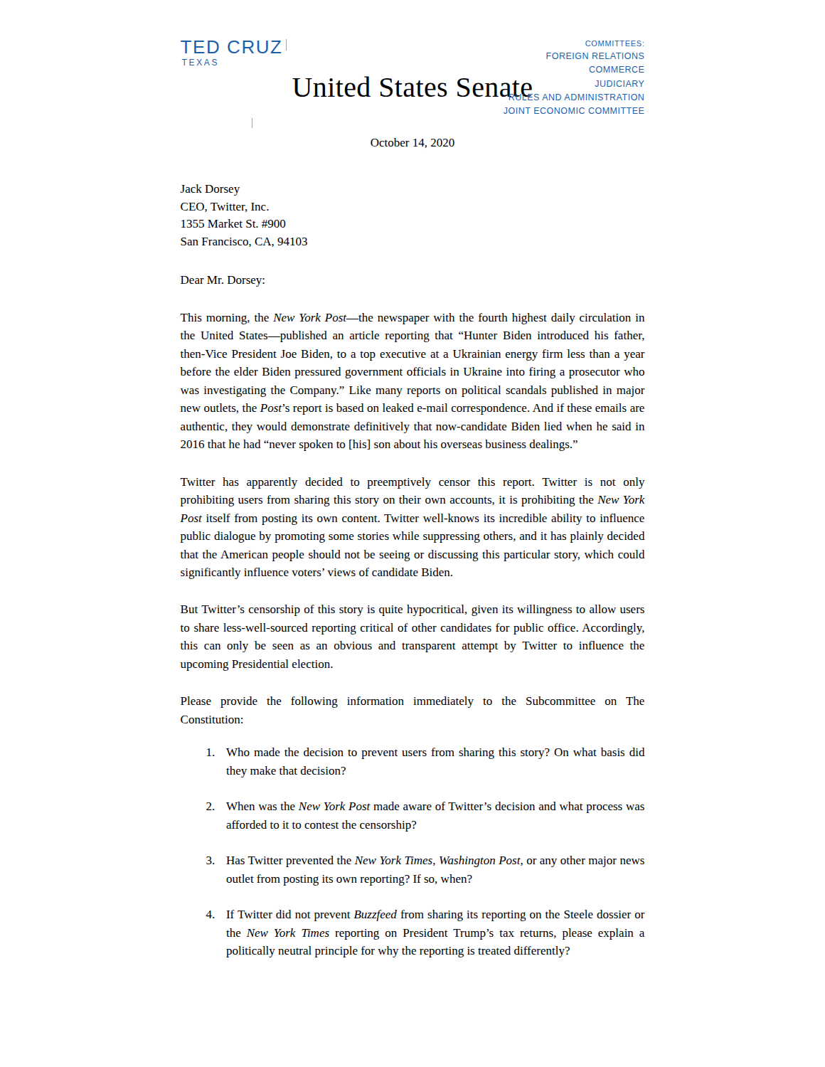TED CRUZ
TEXAS
COMMITTEES:
FOREIGN RELATIONS
COMMERCE
JUDICIARY
RULES AND ADMINISTRATION
JOINT ECONOMIC COMMITTEE
United States Senate
October 14, 2020
Jack Dorsey
CEO, Twitter, Inc.
1355 Market St. #900
San Francisco, CA, 94103
Dear Mr. Dorsey:
This morning, the New York Post—the newspaper with the fourth highest daily circulation in the United States—published an article reporting that “Hunter Biden introduced his father, then-Vice President Joe Biden, to a top executive at a Ukrainian energy firm less than a year before the elder Biden pressured government officials in Ukraine into firing a prosecutor who was investigating the Company.” Like many reports on political scandals published in major new outlets, the Post’s report is based on leaked e-mail correspondence. And if these emails are authentic, they would demonstrate definitively that now-candidate Biden lied when he said in 2016 that he had “never spoken to [his] son about his overseas business dealings.”
Twitter has apparently decided to preemptively censor this report. Twitter is not only prohibiting users from sharing this story on their own accounts, it is prohibiting the New York Post itself from posting its own content. Twitter well-knows its incredible ability to influence public dialogue by promoting some stories while suppressing others, and it has plainly decided that the American people should not be seeing or discussing this particular story, which could significantly influence voters’ views of candidate Biden.
But Twitter’s censorship of this story is quite hypocritical, given its willingness to allow users to share less-well-sourced reporting critical of other candidates for public office. Accordingly, this can only be seen as an obvious and transparent attempt by Twitter to influence the upcoming Presidential election.
Please provide the following information immediately to the Subcommittee on The Constitution:
Who made the decision to prevent users from sharing this story? On what basis did they make that decision?
When was the New York Post made aware of Twitter’s decision and what process was afforded to it to contest the censorship?
Has Twitter prevented the New York Times, Washington Post, or any other major news outlet from posting its own reporting? If so, when?
If Twitter did not prevent Buzzfeed from sharing its reporting on the Steele dossier or the New York Times reporting on President Trump’s tax returns, please explain a politically neutral principle for why the reporting is treated differently?